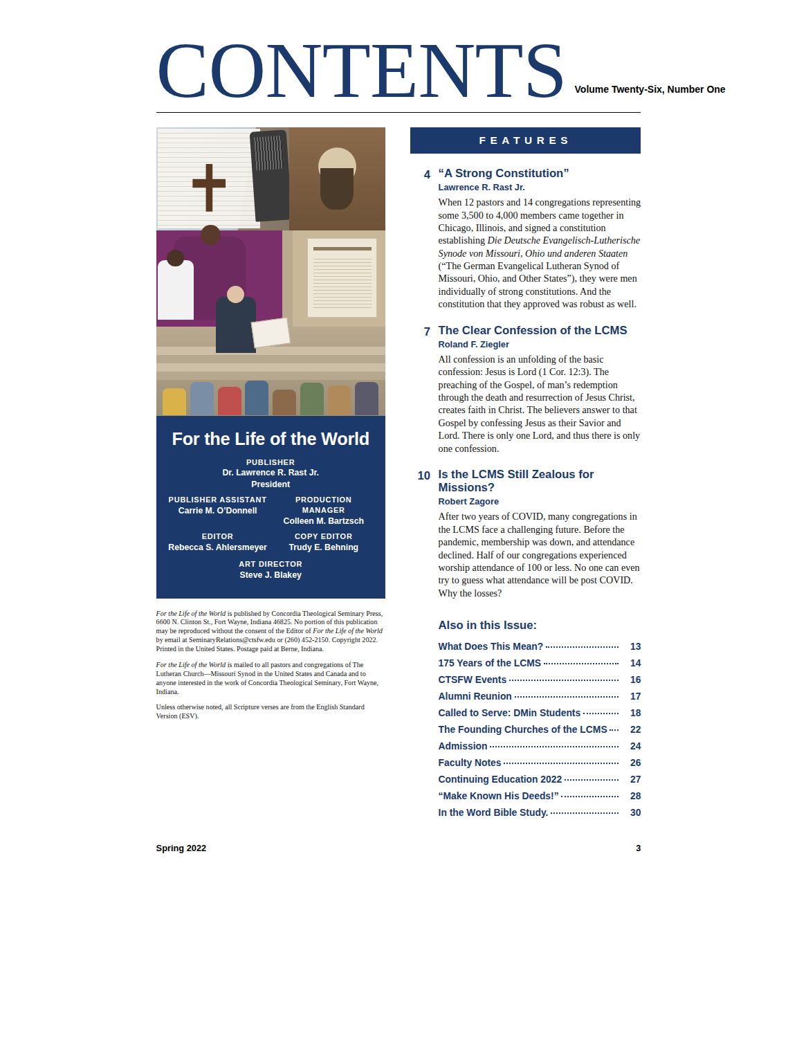CONTENTS
Volume Twenty-Six, Number One
For the Life of the World
PUBLISHER
Dr. Lawrence R. Rast Jr.
President
PUBLISHER ASSISTANT
Carrie M. O’Donnell
PRODUCTION MANAGER
Colleen M. Bartzsch
EDITOR
Rebecca S. Ahlersmeyer
COPY EDITOR
Trudy E. Behning
ART DIRECTOR
Steve J. Blakey
For the Life of the World is published by Concordia Theological Seminary Press, 6600 N. Clinton St., Fort Wayne, Indiana 46825. No portion of this publication may be reproduced without the consent of the Editor of For the Life of the World by email at SeminaryRelations@ctsfw.edu or (260) 452-2150. Copyright 2022. Printed in the United States. Postage paid at Berne, Indiana.
For the Life of the World is mailed to all pastors and congregations of The Lutheran Church—Missouri Synod in the United States and Canada and to anyone interested in the work of Concordia Theological Seminary, Fort Wayne, Indiana.
Unless otherwise noted, all Scripture verses are from the English Standard Version (ESV).
FEATURES
4
“A Strong Constitution”
Lawrence R. Rast Jr.
When 12 pastors and 14 congregations representing some 3,500 to 4,000 members came together in Chicago, Illinois, and signed a constitution establishing Die Deutsche Evangelisch-Lutherische Synode von Missouri, Ohio und anderen Staaten (“The German Evangelical Lutheran Synod of Missouri, Ohio, and Other States”), they were men individually of strong constitutions. And the constitution that they approved was robust as well.
7
The Clear Confession of the LCMS
Roland F. Ziegler
All confession is an unfolding of the basic confession: Jesus is Lord (1 Cor. 12:3). The preaching of the Gospel, of man’s redemption through the death and resurrection of Jesus Christ, creates faith in Christ. The believers answer to that Gospel by confessing Jesus as their Savior and Lord. There is only one Lord, and thus there is only one confession.
10
Is the LCMS Still Zealous for Missions?
Robert Zagore
After two years of COVID, many congregations in the LCMS face a challenging future. Before the pandemic, membership was down, and attendance declined. Half of our congregations experienced worship attendance of 100 or less. No one can even try to guess what attendance will be post COVID. Why the losses?
Also in this Issue:
What Does This Mean? 13
175 Years of the LCMS 14
CTSFW Events 16
Alumni Reunion 17
Called to Serve: DMin Students 18
The Founding Churches of the LCMS 22
Admission 24
Faculty Notes 26
Continuing Education 2022 27
“Make Known His Deeds!” 28
In the Word Bible Study. 30
Spring 2022
3